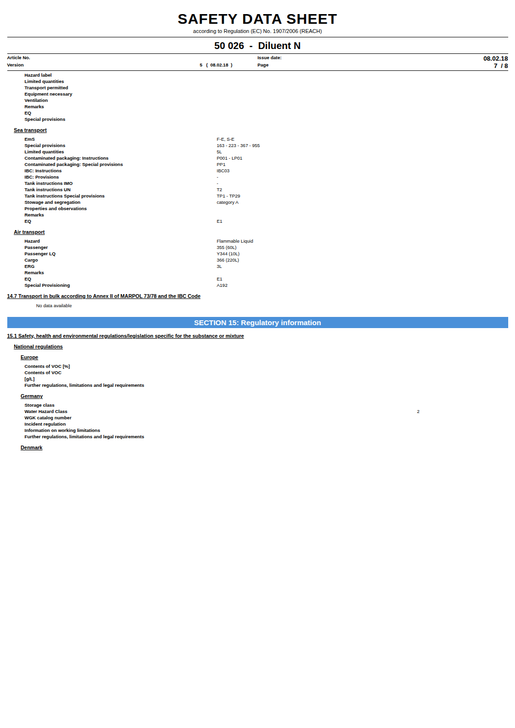SAFETY DATA SHEET
according to Regulation (EC) No. 1907/2006 (REACH)
50 026 - Diluent N
| Article No. | | Issue date: | 08.02.18 |
| Version | 5 ( 08.02.18 ) | Page | 7 / 8 |
Hazard label
Limited quantities
Transport permitted
Equipment necessary
Ventilation
Remarks
EQ
Special provisions
Sea transport
| EmS | F-E, S-E |
| Special provisions | 163 - 223 - 367 - 955 |
| Limited quantities | 5L |
| Contaminated packaging: Instructions | P001 - LP01 |
| Contaminated packaging: Special provisions | PP1 |
| IBC: Instructions | IBC03 |
| IBC: Provisions | - |
| Tank instructions IMO | - |
| Tank instructions UN | T2 |
| Tank instructions Special provisions | TP1 - TP29 |
| Stowage and segregation | category A |
| Properties and observations | |
| Remarks | |
| EQ | E1 |
Air transport
| Hazard | Flammable Liquid |
| Passenger | 355 (60L) |
| Passenger LQ | Y344 (10L) |
| Cargo | 366 (220L) |
| ERG | 3L |
| Remarks | |
| EQ | E1 |
| Special Provisioning | A192 |
14.7 Transport in bulk according to Annex II of MARPOL 73/78 and the IBC Code
No data available
SECTION 15: Regulatory information
15.1 Safety, health and environmental regulations/legislation specific for the substance or mixture
National regulations
Europe
Contents of VOC [%]
Contents of VOC
[g/L]
Further regulations, limitations and legal requirements
Germany
| Storage class | |
| Water Hazard Class | 2 |
| WGK catalog number | |
Incident regulation
Information on working limitations
Further regulations, limitations and legal requirements
Denmark